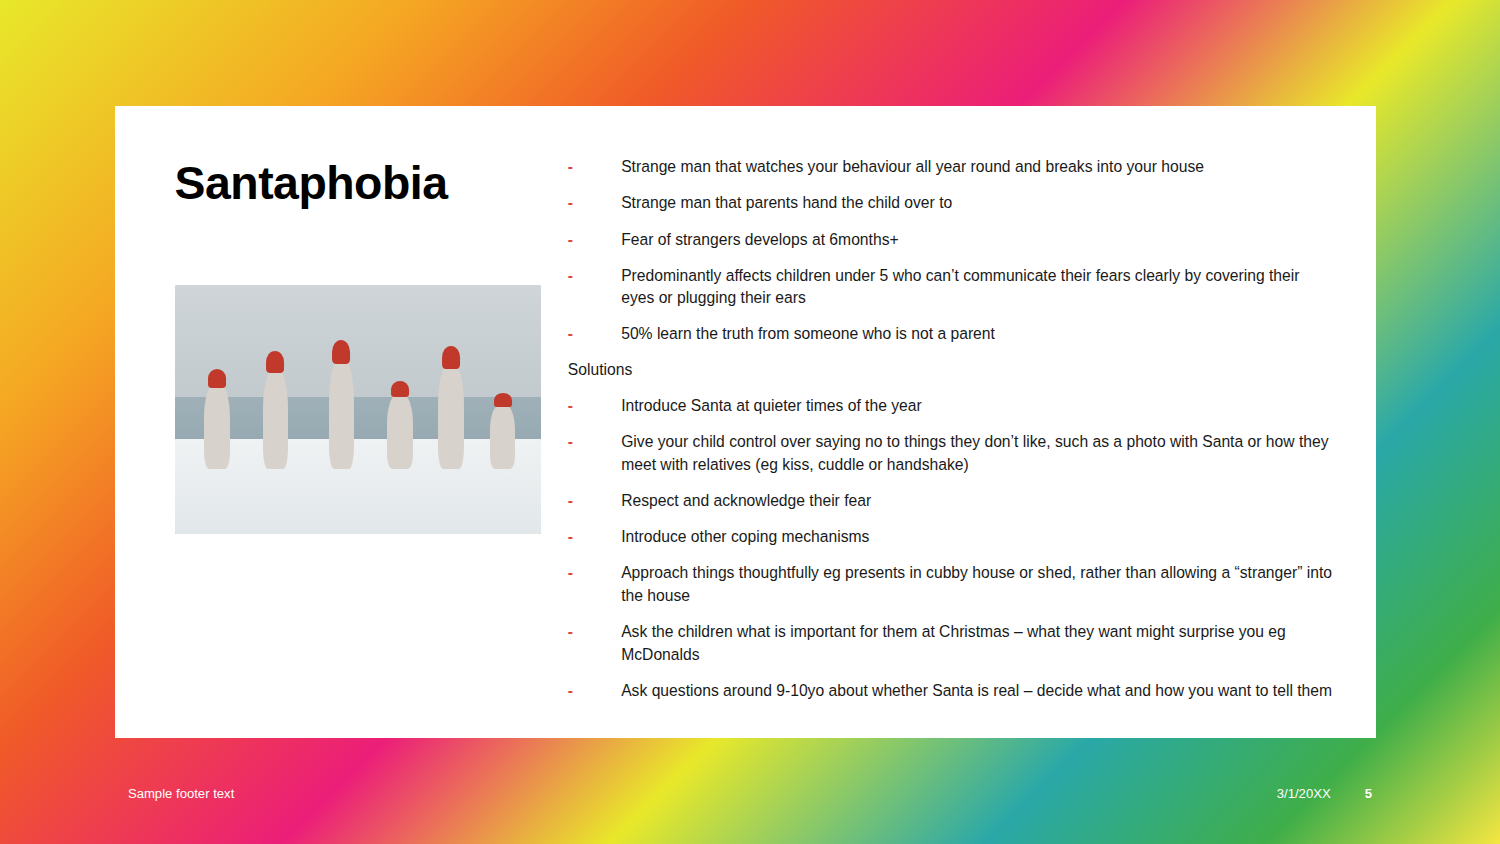Santaphobia
Strange man that watches your behaviour all year round and breaks into your house
Strange man that parents hand the child over to
Fear of strangers develops at 6months+
Predominantly affects children under 5 who can’t communicate their fears clearly by covering their eyes or plugging their ears
50% learn the truth from someone who is not a parent
Solutions
Introduce Santa at quieter times of the year
Give your child control over saying no to things they don’t like, such as a photo with Santa or how they meet with relatives (eg kiss, cuddle or handshake)
Respect and acknowledge their fear
Introduce other coping mechanisms
Approach things thoughtfully eg presents in cubby house or shed, rather than allowing a “stranger” into the house
Ask the children what is important for them at Christmas – what they want might surprise you eg McDonalds
Ask questions around 9-10yo about whether Santa is real – decide what and how you want to tell them
Sample footer text
3/1/20XX 5